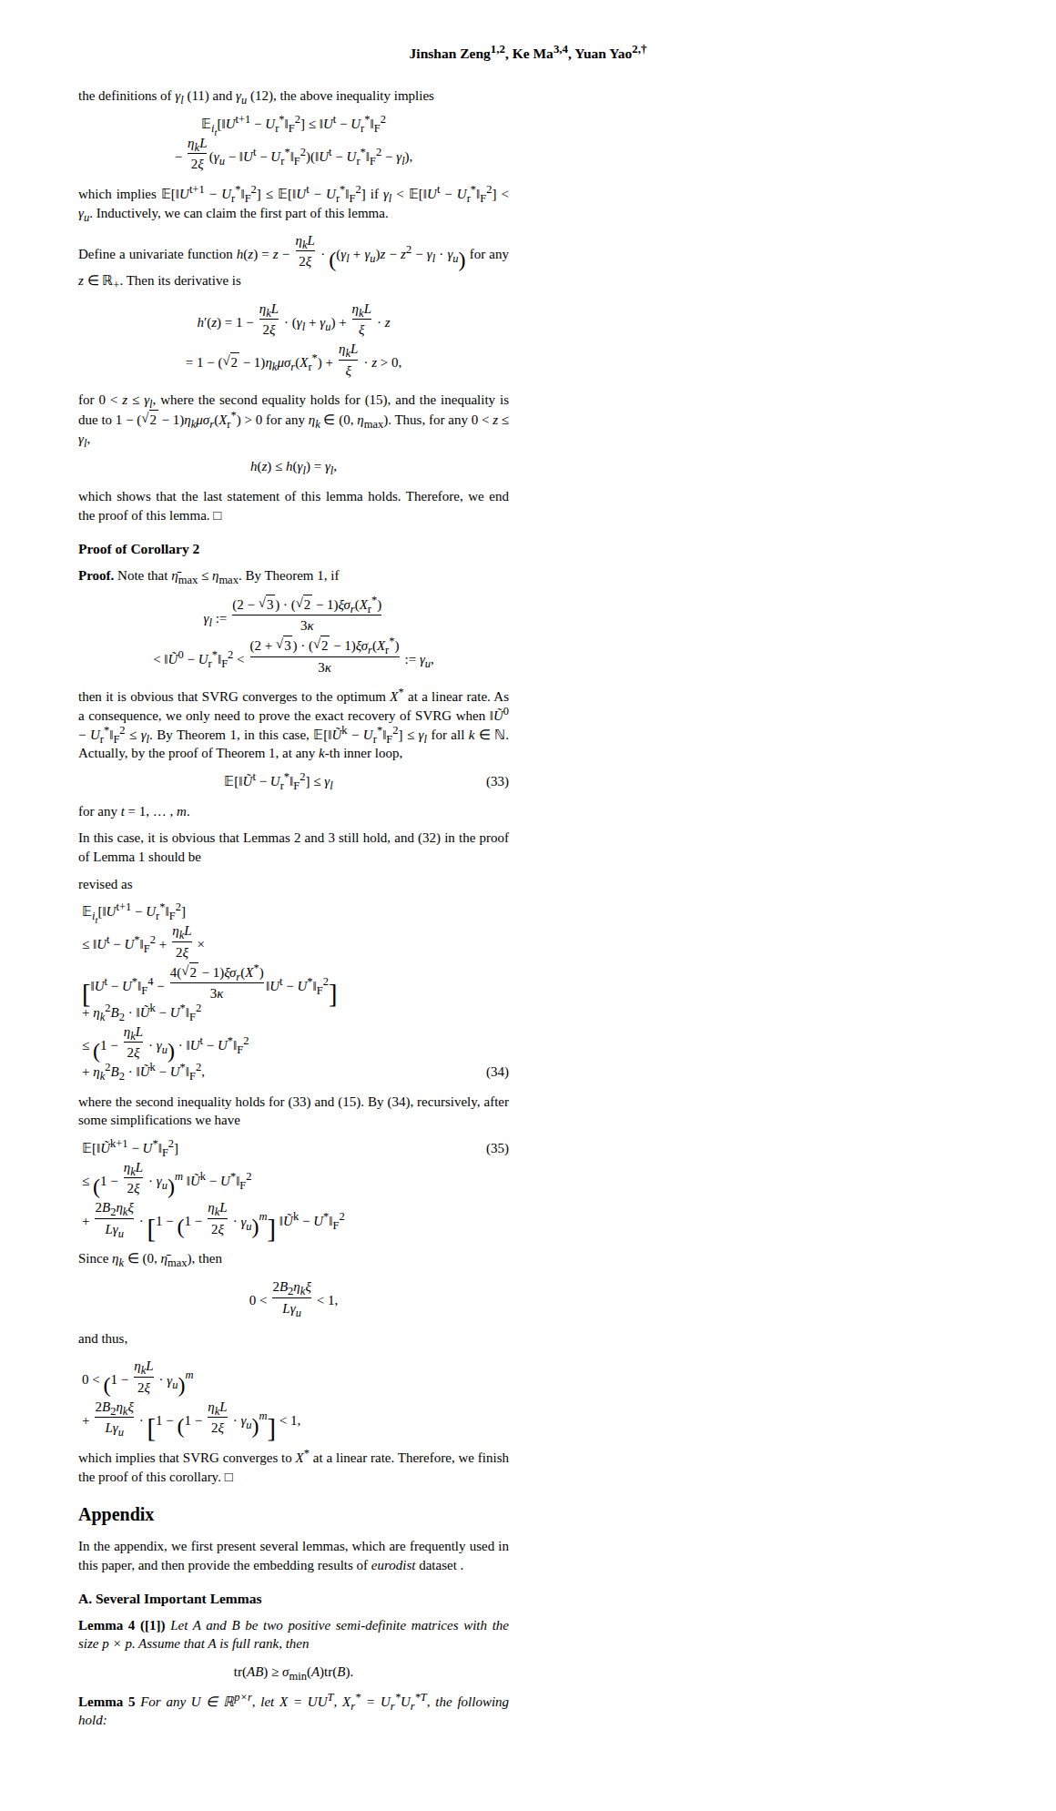Jinshan Zeng1,2, Ke Ma3,4, Yuan Yao2,†
the definitions of γl (11) and γu (12), the above inequality implies
𝔼it[‖Ut+1 − Ur*‖F2] ≤ ‖Ut − Ur*‖F2 − ηkL 2ξ(γu − ‖Ut − Ur*‖F2)(‖Ut − Ur*‖F2 − γl),
which implies 𝔼[‖Ut+1 − Ur*‖F2] ≤ 𝔼[‖Ut − Ur*‖F2] if γl < 𝔼[‖Ut − Ur*‖F2] < γu. Inductively, we can claim the first part of this lemma.
Define a univariate function h(z) = z − ηkL 2ξ · ((γl + γu)z − z2 − γl · γu) for any z ∈ ℝ+. Then its derivative is
h′(z) = 1 − ηkL 2ξ · (γl + γu) + ηkL ξ · z = 1 − (2 − 1)ηkμσr(Xr*) + ηkL ξ · z > 0,
for 0 < z ≤ γl, where the second equality holds for (15), and the inequality is due to 1 − (2 − 1)ηkμσr(Xr*) > 0 for any ηk ∈ (0, ηmax). Thus, for any 0 < z ≤ γl,
h(z) ≤ h(γl) = γl,
which shows that the last statement of this lemma holds. Therefore, we end the proof of this lemma. □
Proof of Corollary 2
Proof. Note that η̄max ≤ ηmax. By Theorem 1, if
γl := (2 − 3) · (2 − 1)ξσr(Xr*) 3κ < ‖Ũ0 − Ur*‖F2 < (2 + 3) · (2 − 1)ξσr(Xr*) 3κ := γu,
then it is obvious that SVRG converges to the optimum X* at a linear rate. As a consequence, we only need to prove the exact recovery of SVRG when ‖Ũ0 − Ur*‖F2 ≤ γl. By Theorem 1, in this case, 𝔼[‖Ũk − Ur*‖F2] ≤ γl for all k ∈ ℕ. Actually, by the proof of Theorem 1, at any k-th inner loop,
(33) 𝔼[‖Ũt − Ur*‖F2] ≤ γl
for any t = 1, … , m.
In this case, it is obvious that Lemmas 2 and 3 still hold, and (32) in the proof of Lemma 1 should be
revised as
𝔼it[‖Ut+1 − Ur*‖F2] ≤ ‖Ut − U*‖F2 + ηkL 2ξ × [‖Ut − U*‖F4 − 4(2 − 1)ξσr(X*) 3κ‖Ut − U*‖F2] + ηk2B2 · ‖Ũk − U*‖F2 ≤ (1 − ηkL 2ξ · γu) · ‖Ut − U*‖F2 + ηk2B2 · ‖Ũk − U*‖F2, (34)
where the second inequality holds for (33) and (15). By (34), recursively, after some simplifications we have
𝔼[‖Ũk+1 − U*‖F2] (35) ≤ (1 − ηkL 2ξ · γu)m ‖Ũk − U*‖F2 + 2B2ηkξ Lγu · [1 − (1 − ηkL 2ξ · γu)m] ‖Ũk − U*‖F2
Since ηk ∈ (0, η̄max), then
0 < 2B2ηkξ Lγu < 1,
and thus,
0 < (1 − ηkL 2ξ · γu)m + 2B2ηkξ Lγu · [1 − (1 − ηkL 2ξ · γu)m] < 1,
which implies that SVRG converges to X* at a linear rate. Therefore, we finish the proof of this corollary. □
Appendix
In the appendix, we first present several lemmas, which are frequently used in this paper, and then provide the embedding results of eurodist dataset .
A. Several Important Lemmas
Lemma 4 ([1]) Let A and B be two positive semi-definite matrices with the size p × p. Assume that A is full rank, then
tr(AB) ≥ σmin(A)tr(B).
Lemma 5 For any U ∈ ℝp×r, let X = UUT, Xr* = Ur*Ur*T, the following hold: